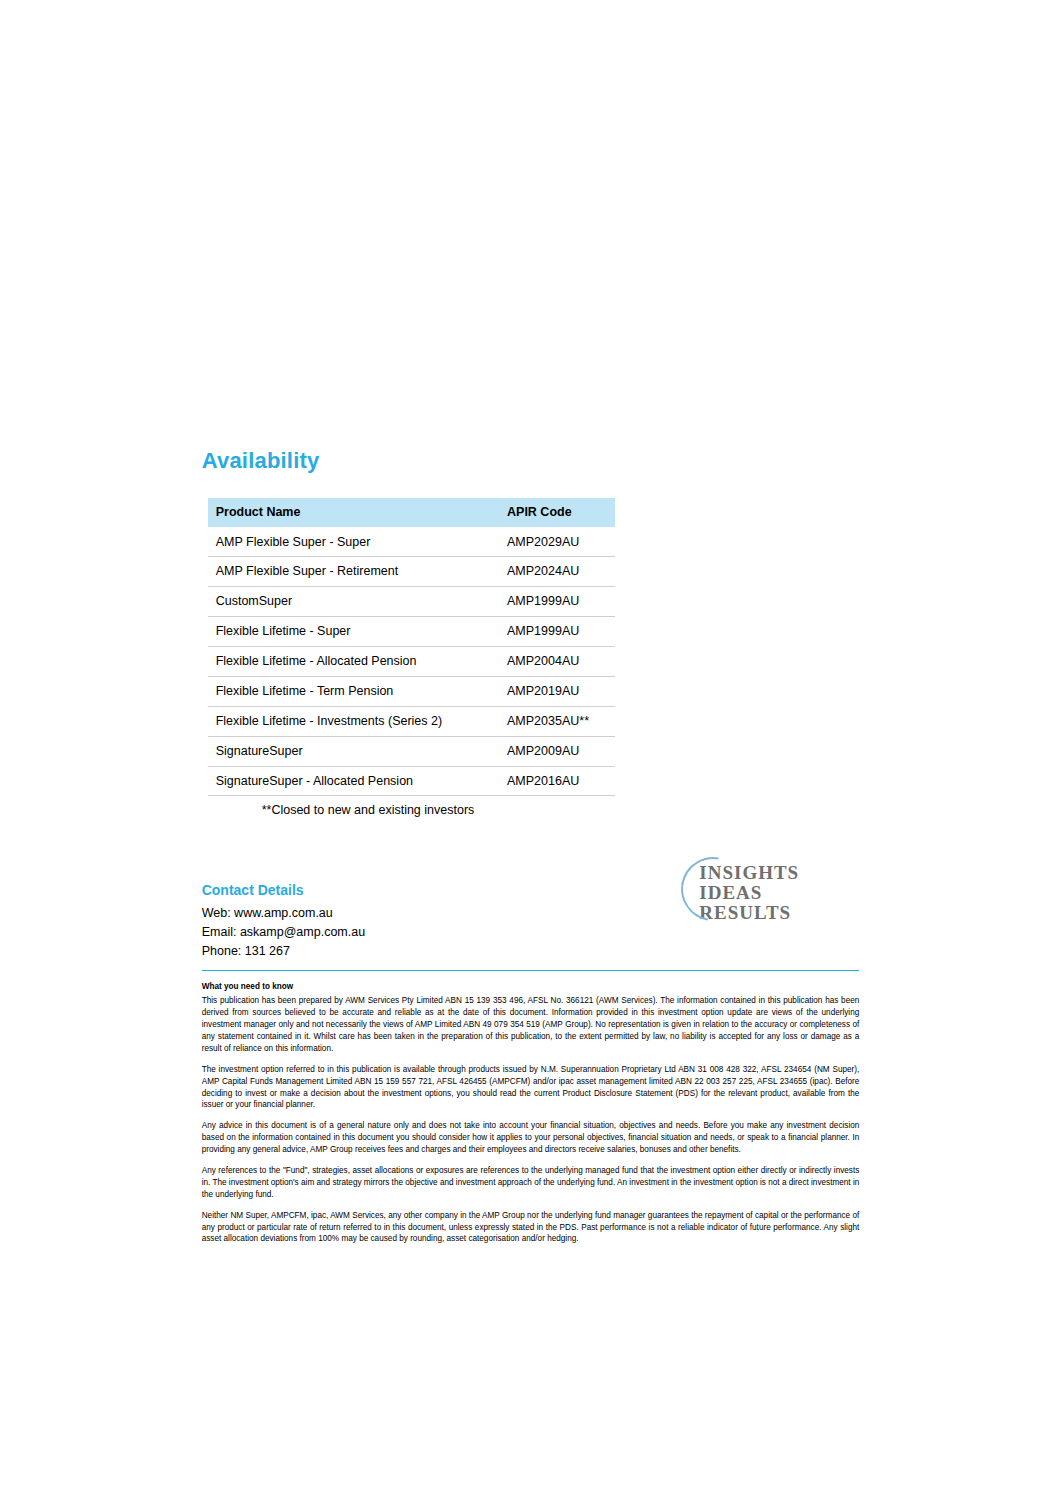Availability
| Product Name | APIR Code |
| --- | --- |
| AMP Flexible Super - Super | AMP2029AU |
| AMP Flexible Super - Retirement | AMP2024AU |
| CustomSuper | AMP1999AU |
| Flexible Lifetime - Super | AMP1999AU |
| Flexible Lifetime - Allocated Pension | AMP2004AU |
| Flexible Lifetime - Term Pension | AMP2019AU |
| Flexible Lifetime - Investments (Series 2) | AMP2035AU** |
| SignatureSuper | AMP2009AU |
| SignatureSuper - Allocated Pension | AMP2016AU |
**Closed to new and existing investors
INSIGHTS
IDEAS
RESULTS
Contact Details
Web: www.amp.com.au
Email: askamp@amp.com.au
Phone: 131 267
What you need to know
This publication has been prepared by AWM Services Pty Limited ABN 15 139 353 496, AFSL No. 366121 (AWM Services). The information contained in this publication has been derived from sources believed to be accurate and reliable as at the date of this document. Information provided in this investment option update are views of the underlying investment manager only and not necessarily the views of AMP Limited ABN 49 079 354 519 (AMP Group). No representation is given in relation to the accuracy or completeness of any statement contained in it. Whilst care has been taken in the preparation of this publication, to the extent permitted by law, no liability is accepted for any loss or damage as a result of reliance on this information.
The investment option referred to in this publication is available through products issued by N.M. Superannuation Proprietary Ltd ABN 31 008 428 322, AFSL 234654 (NM Super), AMP Capital Funds Management Limited ABN 15 159 557 721, AFSL 426455 (AMPCFM) and/or ipac asset management limited ABN 22 003 257 225, AFSL 234655 (ipac). Before deciding to invest or make a decision about the investment options, you should read the current Product Disclosure Statement (PDS) for the relevant product, available from the issuer or your financial planner.
Any advice in this document is of a general nature only and does not take into account your financial situation, objectives and needs. Before you make any investment decision based on the information contained in this document you should consider how it applies to your personal objectives, financial situation and needs, or speak to a financial planner. In providing any general advice, AMP Group receives fees and charges and their employees and directors receive salaries, bonuses and other benefits.
Any references to the "Fund", strategies, asset allocations or exposures are references to the underlying managed fund that the investment option either directly or indirectly invests in. The investment option's aim and strategy mirrors the objective and investment approach of the underlying fund. An investment in the investment option is not a direct investment in the underlying fund.
Neither NM Super, AMPCFM, ipac, AWM Services, any other company in the AMP Group nor the underlying fund manager guarantees the repayment of capital or the performance of any product or particular rate of return referred to in this document, unless expressly stated in the PDS. Past performance is not a reliable indicator of future performance. Any slight asset allocation deviations from 100% may be caused by rounding, asset categorisation and/or hedging.